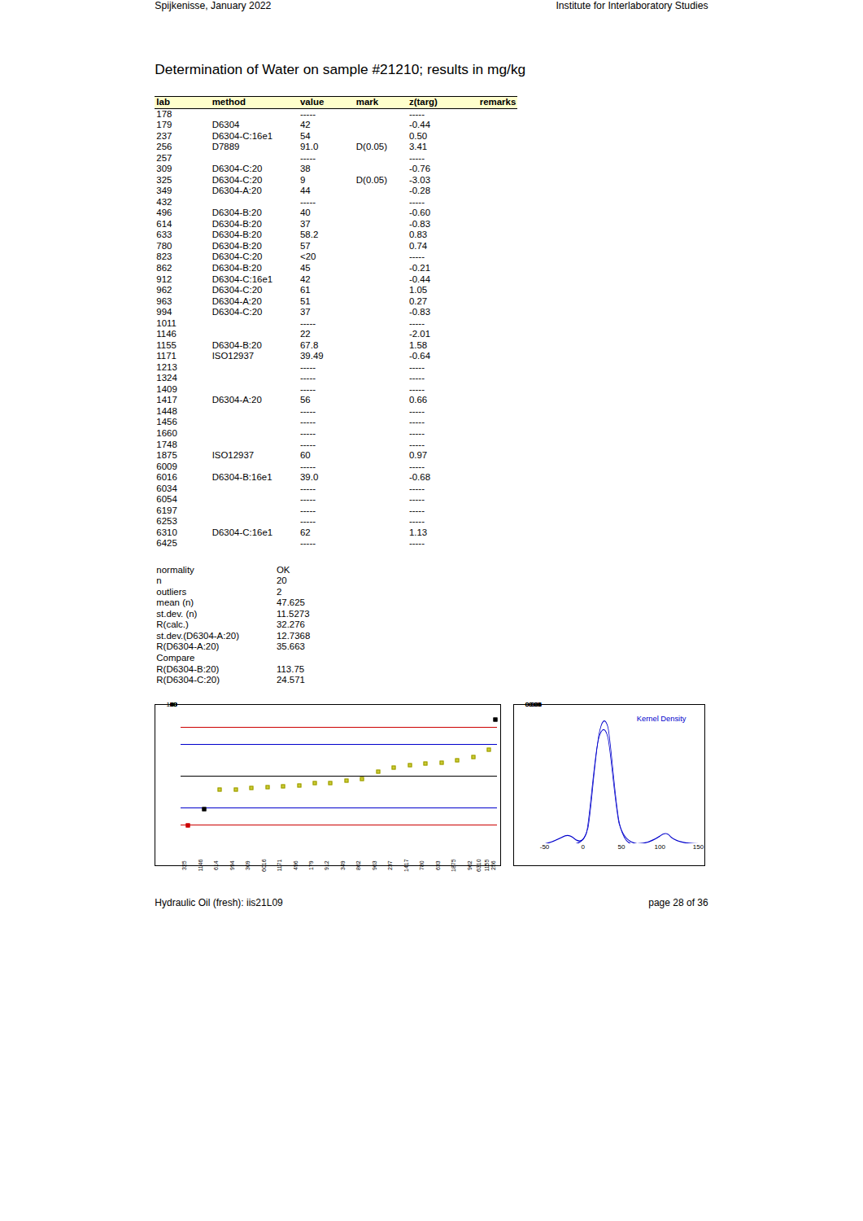Spijkenisse, January 2022
Institute for Interlaboratory Studies
Determination of Water on sample #21210; results in mg/kg
| lab | method | value | mark | z(targ) | remarks |
| --- | --- | --- | --- | --- | --- |
| 178 | | ----- | | ----- | |
| 179 | D6304 | 42 | | -0.44 | |
| 237 | D6304-C:16e1 | 54 | | 0.50 | |
| 256 | D7889 | 91.0 | D(0.05) | 3.41 | |
| 257 | | ----- | | ----- | |
| 309 | D6304-C:20 | 38 | | -0.76 | |
| 325 | D6304-C:20 | 9 | D(0.05) | -3.03 | |
| 349 | D6304-A:20 | 44 | | -0.28 | |
| 432 | | ----- | | ----- | |
| 496 | D6304-B:20 | 40 | | -0.60 | |
| 614 | D6304-B:20 | 37 | | -0.83 | |
| 633 | D6304-B:20 | 58.2 | | 0.83 | |
| 780 | D6304-B:20 | 57 | | 0.74 | |
| 823 | D6304-C:20 | <20 | | ----- | |
| 862 | D6304-B:20 | 45 | | -0.21 | |
| 912 | D6304-C:16e1 | 42 | | -0.44 | |
| 962 | D6304-C:20 | 61 | | 1.05 | |
| 963 | D6304-A:20 | 51 | | 0.27 | |
| 994 | D6304-C:20 | 37 | | -0.83 | |
| 1011 | | ----- | | ----- | |
| 1146 | | 22 | | -2.01 | |
| 1155 | D6304-B:20 | 67.8 | | 1.58 | |
| 1171 | ISO12937 | 39.49 | | -0.64 | |
| 1213 | | ----- | | ----- | |
| 1324 | | ----- | | ----- | |
| 1409 | | ----- | | ----- | |
| 1417 | D6304-A:20 | 56 | | 0.66 | |
| 1448 | | ----- | | ----- | |
| 1456 | | ----- | | ----- | |
| 1660 | | ----- | | ----- | |
| 1748 | | ----- | | ----- | |
| 1875 | ISO12937 | 60 | | 0.97 | |
| 6009 | | ----- | | ----- | |
| 6016 | D6304-B:16e1 | 39.0 | | -0.68 | |
| 6034 | | ----- | | ----- | |
| 6054 | | ----- | | ----- | |
| 6197 | | ----- | | ----- | |
| 6253 | | ----- | | ----- | |
| 6310 | D6304-C:16e1 | 62 | | 1.13 | |
| 6425 | | ----- | | ----- | |
| normality | OK |
| n | 20 |
| outliers | 2 |
| mean (n) | 47.625 |
| st.dev. (n) | 11.5273 |
| R(calc.) | 32.276 |
| st.dev.(D6304-A:20) | 12.7368 |
| R(D6304-A:20) | 35.663 |
| Compare | |
| R(D6304-B:20) | 113.75 |
| R(D6304-C:20) | 24.571 |
100 90 80 70 60 50 40 30 20 10 0
325 1146 614 994 309 6016 1171 496 179 912 349 862 963 237 1417 780 633 1875 962 6310 1155 256
Kernel Density
0.04 0.035 0.03 0.025 0.02 0.015 0.01 0.005 0
-50 0 50 100 150
Hydraulic Oil (fresh): iis21L09
page 28 of 36